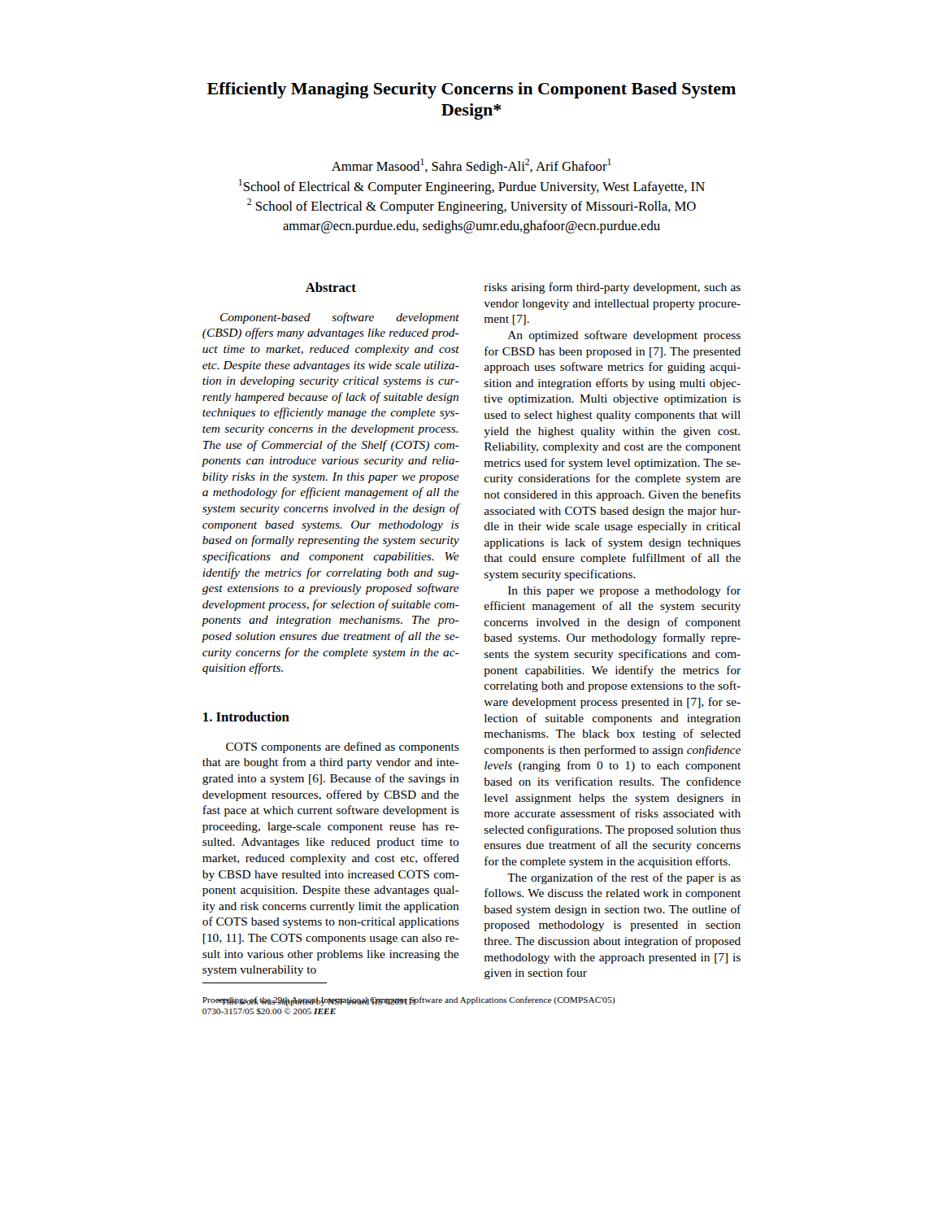Efficiently Managing Security Concerns in Component Based System Design*
Ammar Masood1, Sahra Sedigh-Ali2, Arif Ghafoor1
1School of Electrical & Computer Engineering, Purdue University, West Lafayette, IN
2 School of Electrical & Computer Engineering, University of Missouri-Rolla, MO
ammar@ecn.purdue.edu, sedighs@umr.edu,ghafoor@ecn.purdue.edu
Abstract
Component-based software development (CBSD) offers many advantages like reduced product time to market, reduced complexity and cost etc. Despite these advantages its wide scale utilization in developing security critical systems is currently hampered because of lack of suitable design techniques to efficiently manage the complete system security concerns in the development process. The use of Commercial of the Shelf (COTS) components can introduce various security and reliability risks in the system. In this paper we propose a methodology for efficient management of all the system security concerns involved in the design of component based systems. Our methodology is based on formally representing the system security specifications and component capabilities. We identify the metrics for correlating both and suggest extensions to a previously proposed software development process, for selection of suitable components and integration mechanisms. The proposed solution ensures due treatment of all the security concerns for the complete system in the acquisition efforts.
1. Introduction
COTS components are defined as components that are bought from a third party vendor and integrated into a system [6]. Because of the savings in development resources, offered by CBSD and the fast pace at which current software development is proceeding, large-scale component reuse has resulted. Advantages like reduced product time to market, reduced complexity and cost etc, offered by CBSD have resulted into increased COTS component acquisition. Despite these advantages quality and risk concerns currently limit the application of COTS based systems to non-critical applications [10, 11]. The COTS components usage can also result into various other problems like increasing the system vulnerability to
*This work was supported by NSF award IIS 0209111
risks arising form third-party development, such as vendor longevity and intellectual property procurement [7].
An optimized software development process for CBSD has been proposed in [7]. The presented approach uses software metrics for guiding acquisition and integration efforts by using multi objective optimization. Multi objective optimization is used to select highest quality components that will yield the highest quality within the given cost. Reliability, complexity and cost are the component metrics used for system level optimization. The security considerations for the complete system are not considered in this approach. Given the benefits associated with COTS based design the major hurdle in their wide scale usage especially in critical applications is lack of system design techniques that could ensure complete fulfillment of all the system security specifications.
In this paper we propose a methodology for efficient management of all the system security concerns involved in the design of component based systems. Our methodology formally represents the system security specifications and component capabilities. We identify the metrics for correlating both and propose extensions to the software development process presented in [7], for selection of suitable components and integration mechanisms. The black box testing of selected components is then performed to assign confidence levels (ranging from 0 to 1) to each component based on its verification results. The confidence level assignment helps the system designers in more accurate assessment of risks associated with selected configurations. The proposed solution thus ensures due treatment of all the security concerns for the complete system in the acquisition efforts.
The organization of the rest of the paper is as follows. We discuss the related work in component based system design in section two. The outline of proposed methodology is presented in section three. The discussion about integration of proposed methodology with the approach presented in [7] is given in section four
Proceedings of the 29th Annual International Computer Software and Applications Conference (COMPSAC'05)
0730-3157/05 $20.00 © 2005 IEEE